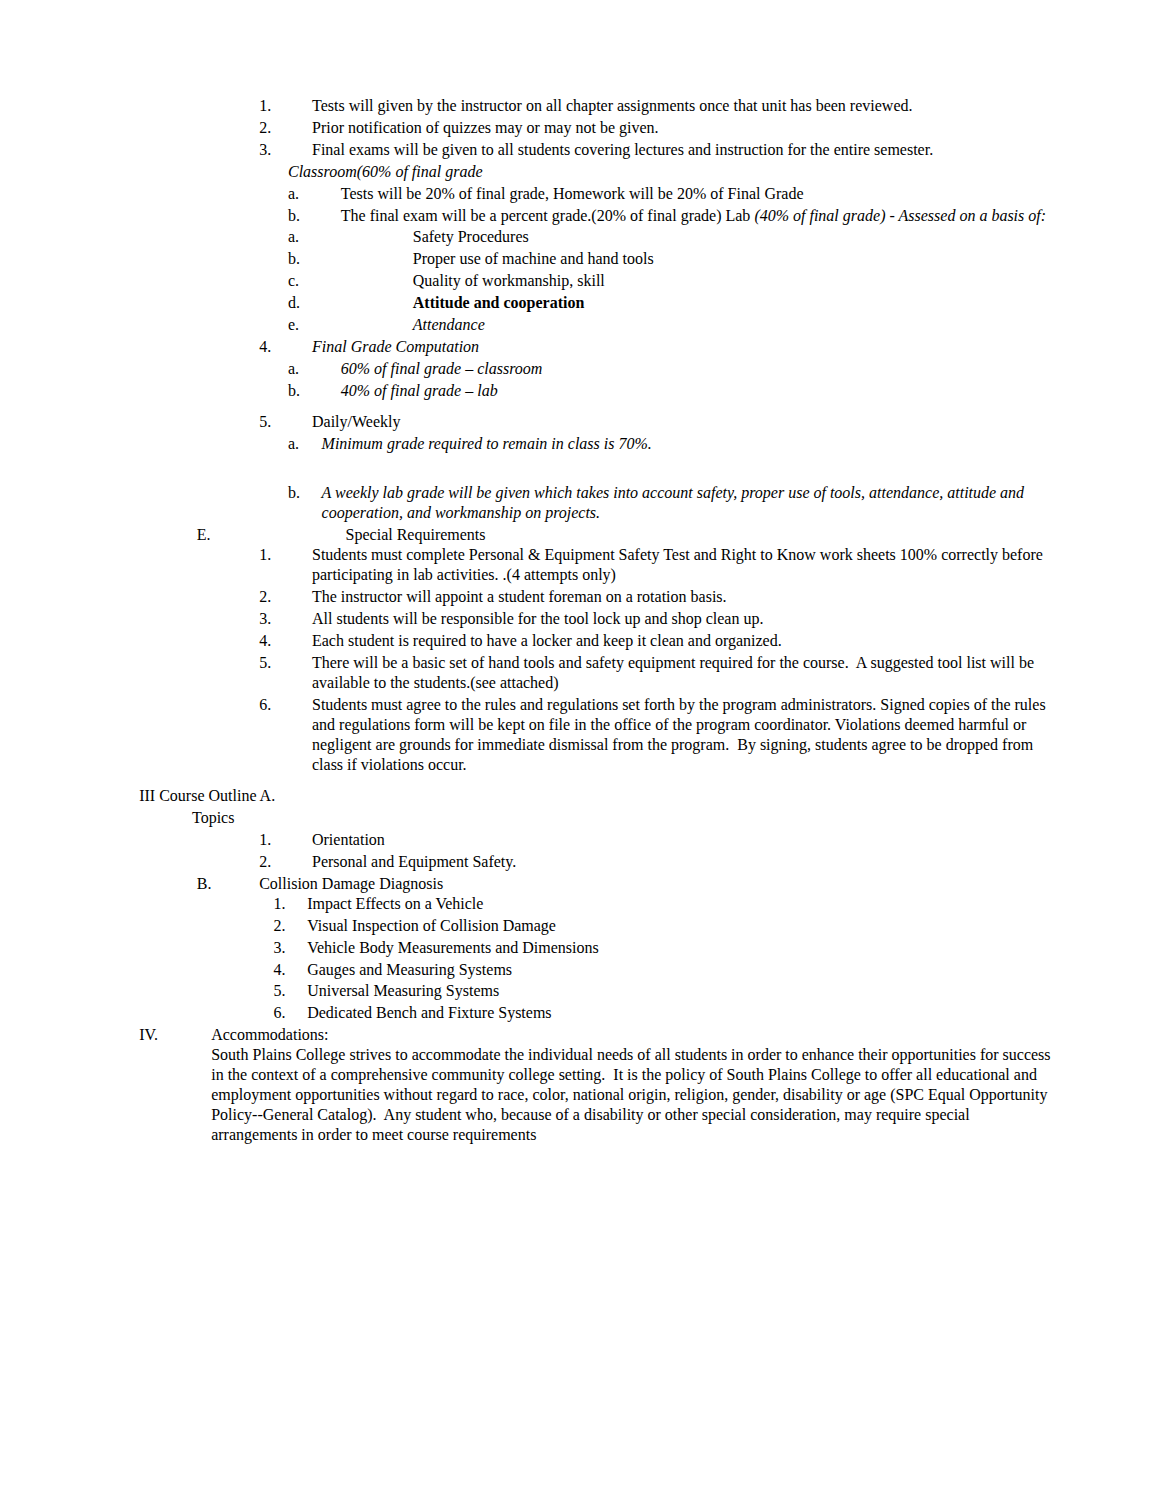1.
Tests will given by the instructor on all chapter assignments once that unit has been reviewed.
2.
Prior notification of quizzes may or may not be given.
3.
Final exams will be given to all students covering lectures and instruction for the entire semester.
Classroom(60% of final grade
a.
Tests will be 20% of final grade, Homework will be 20% of Final Grade
b.
The final exam will be a percent grade.(20% of final grade) Lab (40% of final grade) - Assessed on a basis of:
a.
Safety Procedures
b.
Proper use of machine and hand tools
c.
Quality of workmanship, skill
d.
Attitude and cooperation
e.
Attendance
4.
Final Grade Computation
a.
60% of final grade – classroom
b.
40% of final grade – lab
5.
Daily/Weekly
a.
Minimum grade required to remain in class is 70%.
b.
A weekly lab grade will be given which takes into account safety, proper use of tools, attendance, attitude and cooperation, and workmanship on projects.
E.
Special Requirements
1.
Students must complete Personal & Equipment Safety Test and Right to Know work sheets 100% correctly before participating in lab activities. .(4 attempts only)
2.
The instructor will appoint a student foreman on a rotation basis.
3.
All students will be responsible for the tool lock up and shop clean up.
4.
Each student is required to have a locker and keep it clean and organized.
5.
There will be a basic set of hand tools and safety equipment required for the course. A suggested tool list will be available to the students.(see attached)
6.
Students must agree to the rules and regulations set forth by the program administrators. Signed copies of the rules and regulations form will be kept on file in the office of the program coordinator. Violations deemed harmful or negligent are grounds for immediate dismissal from the program. By signing, students agree to be dropped from class if violations occur.
III Course Outline A.
Topics
1.
Orientation
2.
Personal and Equipment Safety.
B.
Collision Damage Diagnosis
1.
Impact Effects on a Vehicle
2.
Visual Inspection of Collision Damage
3.
Vehicle Body Measurements and Dimensions
4.
Gauges and Measuring Systems
5.
Universal Measuring Systems
6.
Dedicated Bench and Fixture Systems
IV.
Accommodations:
South Plains College strives to accommodate the individual needs of all students in order to enhance their opportunities for success in the context of a comprehensive community college setting. It is the policy of South Plains College to offer all educational and employment opportunities without regard to race, color, national origin, religion, gender, disability or age (SPC Equal Opportunity Policy--General Catalog). Any student who, because of a disability or other special consideration, may require special arrangements in order to meet course requirements